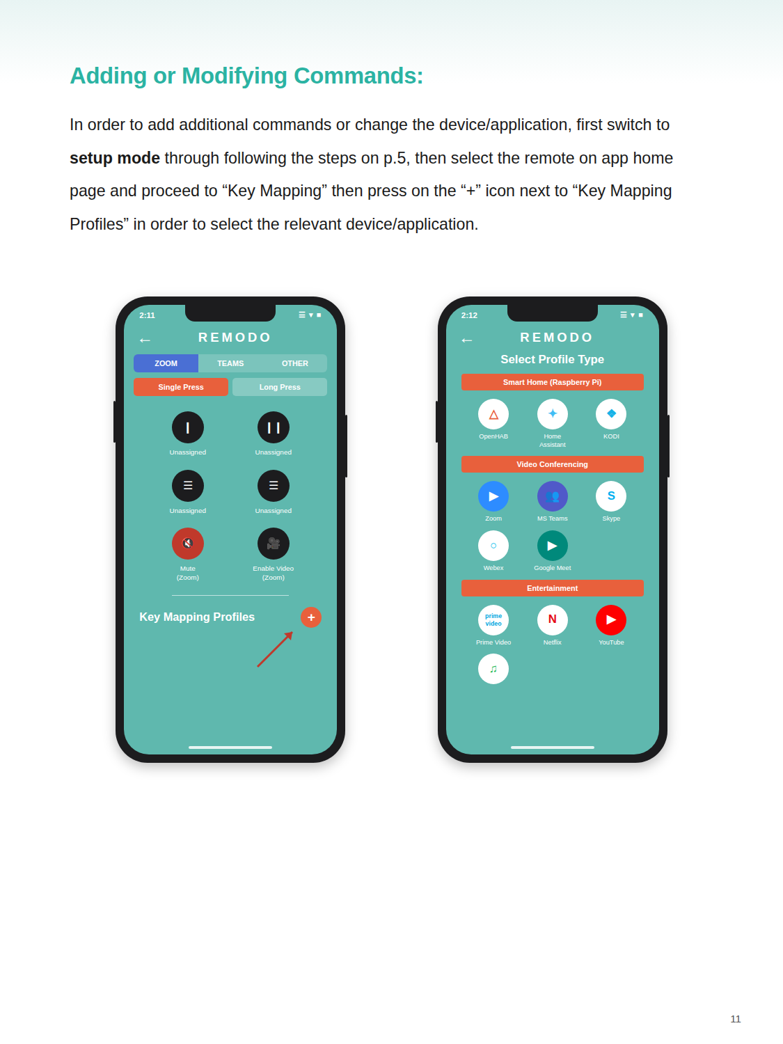Adding or Modifying Commands:
In order to add additional commands or change the device/application, first switch to setup mode through following the steps on p.5, then select the remote on app home page and proceed to “Key Mapping” then press on the “+” icon next to “Key Mapping Profiles” in order to select the relevant device/application.
2:11 ☰ ▾ ■
← REMODO
ZOOM
TEAMS
OTHER
Single Press
Long Press
❙
Unassigned
❙❙
Unassigned
☰
Unassigned
☰
Unassigned
🔇
Mute
(Zoom)
🎥
Enable Video
(Zoom)
Key Mapping Profiles
+
2:12 ☰ ▾ ■
← REMODO
Select Profile Type
Smart Home (Raspberry Pi)
△
OpenHAB
✦
Home
Assistant
❖
KODI
Video Conferencing
▶
Zoom
👥
MS Teams
S
Skype
○
Webex
▶
Google Meet
Entertainment
prime
video
Prime Video
N
Netflix
▶
YouTube
♫
11